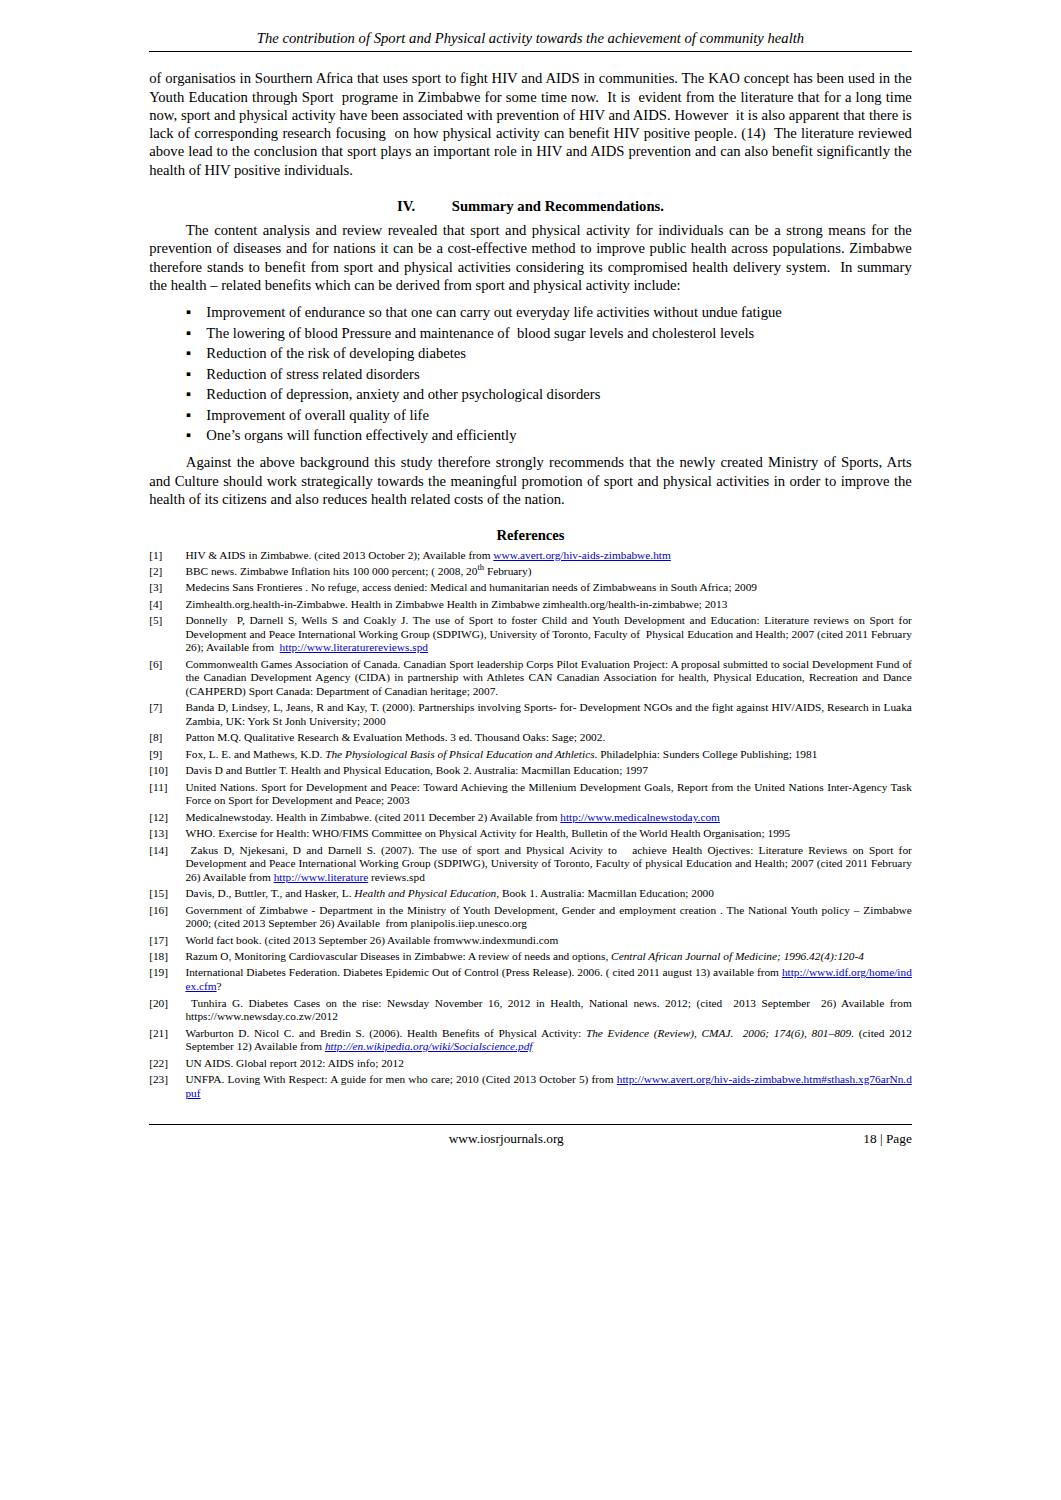The contribution of Sport and Physical activity towards the achievement of community health
of organisatios in Sourthern Africa that uses sport to fight HIV and AIDS in communities. The KAO concept has been used in the Youth Education through Sport programe in Zimbabwe for some time now. It is evident from the literature that for a long time now, sport and physical activity have been associated with prevention of HIV and AIDS. However it is also apparent that there is lack of corresponding research focusing on how physical activity can benefit HIV positive people. (14) The literature reviewed above lead to the conclusion that sport plays an important role in HIV and AIDS prevention and can also benefit significantly the health of HIV positive individuals.
IV. Summary and Recommendations.
The content analysis and review revealed that sport and physical activity for individuals can be a strong means for the prevention of diseases and for nations it can be a cost-effective method to improve public health across populations. Zimbabwe therefore stands to benefit from sport and physical activities considering its compromised health delivery system. In summary the health – related benefits which can be derived from sport and physical activity include:
Improvement of endurance so that one can carry out everyday life activities without undue fatigue
The lowering of blood Pressure and maintenance of blood sugar levels and cholesterol levels
Reduction of the risk of developing diabetes
Reduction of stress related disorders
Reduction of depression, anxiety and other psychological disorders
Improvement of overall quality of life
One’s organs will function effectively and efficiently
Against the above background this study therefore strongly recommends that the newly created Ministry of Sports, Arts and Culture should work strategically towards the meaningful promotion of sport and physical activities in order to improve the health of its citizens and also reduces health related costs of the nation.
References
| [1] | HIV & AIDS in Zimbabwe. (cited 2013 October 2); Available from www.avert.org/hiv-aids-zimbabwe.htm |
| [2] | BBC news. Zimbabwe Inflation hits 100 000 percent; ( 2008, 20 th February) |
| [3] | Medecins Sans Frontieres . No refuge, access denied: Medical and humanitarian needs of Zimbabweans in South Africa; 2009 |
| [4] | Zimhealth.org.health-in-Zimbabwe. Health in Zimbabwe Health in Zimbabwe zimhealth.org/health-in-zimbabwe; 2013 |
| [5] | Donnelly P, Darnell S, Wells S and Coakly J. The use of Sport to foster Child and Youth Development and Education: Literature reviews on Sport for Development and Peace International Working Group (SDPIWG), University of Toronto, Faculty of Physical Education and Health; 2007 (cited 2011 February 26); Available from http://www.literaturereviews.spd |
| [6] | Commonwealth Games Association of Canada. Canadian Sport leadership Corps Pilot Evaluation Project: A proposal submitted to social Development Fund of the Canadian Development Agency (CIDA) in partnership with Athletes CAN Canadian Association for health, Physical Education, Recreation and Dance (CAHPERD) Sport Canada: Department of Canadian heritage; 2007. |
| [7] | Banda D, Lindsey, L, Jeans, R and Kay, T. (2000). Partnerships involving Sports- for- Development NGOs and the fight against HIV/AIDS, Research in Luaka Zambia, UK: York St Jonh University; 2000 |
| [8] | Patton M.Q. Qualitative Research & Evaluation Methods. 3 ed. Thousand Oaks: Sage; 2002. |
| [9] | Fox, L. E. and Mathews, K.D. The Physiological Basis of Phsical Education and Athletics . Philadelphia: Sunders College Publishing; 1981 |
| [10] | Davis D and Buttler T. Health and Physical Education, Book 2. Australia: Macmillan Education; 1997 |
| [11] | United Nations. Sport for Development and Peace: Toward Achieving the Millenium Development Goals, Report from the United Nations Inter-Agency Task Force on Sport for Development and Peace; 2003 |
| [12] | Medicalnewstoday. Health in Zimbabwe. (cited 2011 December 2) Available from http://www.medicalnewstoday.com |
| [13] | WHO. Exercise for Health: WHO/FIMS Committee on Physical Activity for Health, Bulletin of the World Health Organisation; 1995 |
| [14] | Zakus D, Njekesani, D and Darnell S. (2007). The use of sport and Physical Acivity to achieve Health Ojectives: Literature Reviews on Sport for Development and Peace International Working Group (SDPIWG), University of Toronto, Faculty of physical Education and Health; 2007 (cited 2011 February 26) Available from http://www.literature reviews.spd |
| [15] | Davis, D., Buttler, T., and Hasker, L. Health and Physical Education , Book 1. Australia: Macmillan Education; 2000 |
| [16] | Government of Zimbabwe - Department in the Ministry of Youth Development, Gender and employment creation . The National Youth policy – Zimbabwe 2000; (cited 2013 September 26) Available from planipolis.iiep.unesco.org |
| [17] | World fact book. (cited 2013 September 26) Available fromwww.indexmundi.com |
| [18] | Razum O, Monitoring Cardiovascular Diseases in Zimbabwe: A review of needs and options, Central African Journal of Medicine; 1996.42(4):120-4 |
| [19] | International Diabetes Federation. Diabetes Epidemic Out of Control (Press Release). 2006. ( cited 2011 august 13) available from http://www.idf.org/home/index.cfm ? |
| [20] | Tunhira G. Diabetes Cases on the rise: Newsday November 16, 2012 in Health, National news. 2012; (cited 2013 September 26) Available from https://www.newsday.co.zw/2012 |
| [21] | Warburton D. Nicol C. and Bredin S. (2006). Health Benefits of Physical Activity: The Evidence (Review), CMAJ. 2006; 174(6), 801–809. (cited 2012 September 12) Available from http://en.wikipedia.org/wiki/Socialscience.pdf |
| [22] | UN AIDS. Global report 2012: AIDS info; 2012 |
| [23] | UNFPA. Loving With Respect: A guide for men who care; 2010 (Cited 2013 October 5) from http://www.avert.org/hiv-aids-zimbabwe.htm#sthash.xg76arNn.dpuf |
www.iosrjournals.org
18 | Page